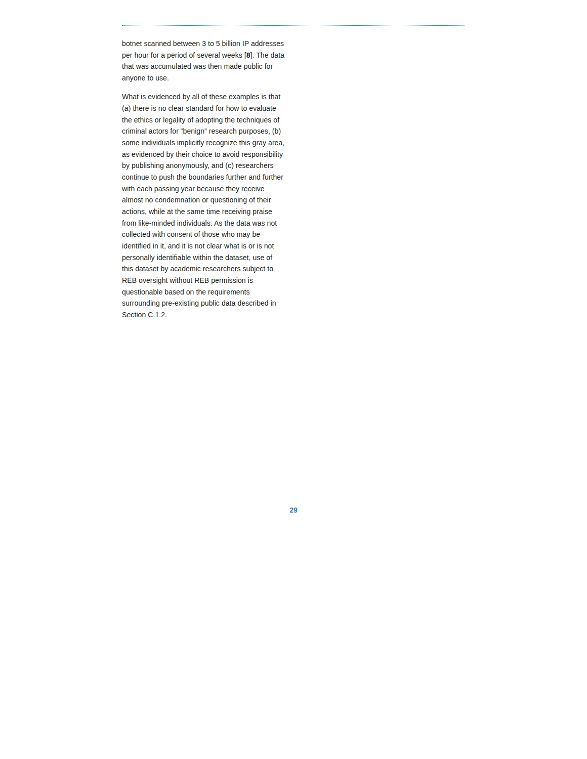botnet scanned between 3 to 5 billion IP addresses per hour for a period of several weeks [8]. The data that was accumulated was then made public for anyone to use.
What is evidenced by all of these examples is that (a) there is no clear standard for how to evaluate the ethics or legality of adopting the techniques of criminal actors for “benign” research purposes, (b) some individuals implicitly recognize this gray area, as evidenced by their choice to avoid responsibility by publishing anonymously, and (c) researchers continue to push the boundaries further and further with each passing year because they receive almost no condemnation or questioning of their actions, while at the same time receiving praise from like-minded individuals. As the data was not collected with consent of those who may be identified in it, and it is not clear what is or is not personally identifiable within the dataset, use of this dataset by academic researchers subject to REB oversight without REB permission is questionable based on the requirements surrounding pre-existing public data described in Section C.1.2.
29